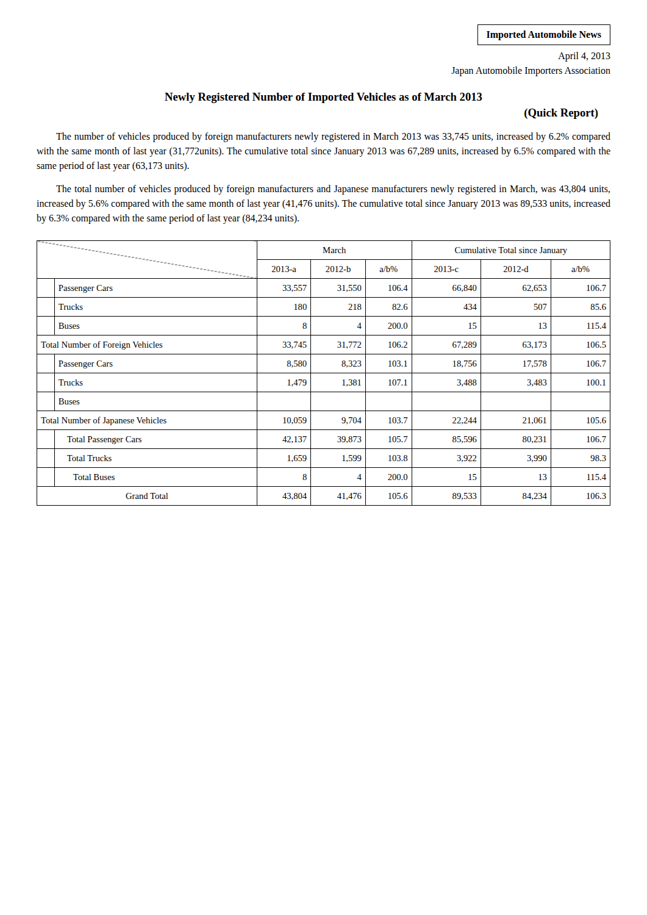Imported Automobile News
April 4, 2013
Japan Automobile Importers Association
Newly Registered Number of Imported Vehicles as of March 2013 (Quick Report)
The number of vehicles produced by foreign manufacturers newly registered in March 2013 was 33,745 units, increased by 6.2% compared with the same month of last year (31,772units). The cumulative total since January 2013 was 67,289 units, increased by 6.5% compared with the same period of last year (63,173 units).
The total number of vehicles produced by foreign manufacturers and Japanese manufacturers newly registered in March, was 43,804 units, increased by 5.6% compared with the same month of last year (41,476 units). The cumulative total since January 2013 was 89,533 units, increased by 6.3% compared with the same period of last year (84,234 units).
| | March | Cumulative Total since January |
| --- | --- | --- |
| 2013-a | 2012-b | a/b% | 2013-c | 2012-d | a/b% |
| | Passenger Cars | 33,557 | 31,550 | 106.4 | 66,840 | 62,653 | 106.7 |
| | Trucks | 180 | 218 | 82.6 | 434 | 507 | 85.6 |
| | Buses | 8 | 4 | 200.0 | 15 | 13 | 115.4 |
| Total Number of Foreign Vehicles | 33,745 | 31,772 | 106.2 | 67,289 | 63,173 | 106.5 |
| | Passenger Cars | 8,580 | 8,323 | 103.1 | 18,756 | 17,578 | 106.7 |
| | Trucks | 1,479 | 1,381 | 107.1 | 3,488 | 3,483 | 100.1 |
| | Buses | | | | | | |
| Total Number of Japanese Vehicles | 10,059 | 9,704 | 103.7 | 22,244 | 21,061 | 105.6 |
| | Total Passenger Cars | 42,137 | 39,873 | 105.7 | 85,596 | 80,231 | 106.7 |
| | Total Trucks | 1,659 | 1,599 | 103.8 | 3,922 | 3,990 | 98.3 |
| | Total Buses | 8 | 4 | 200.0 | 15 | 13 | 115.4 |
| Grand Total | 43,804 | 41,476 | 105.6 | 89,533 | 84,234 | 106.3 |